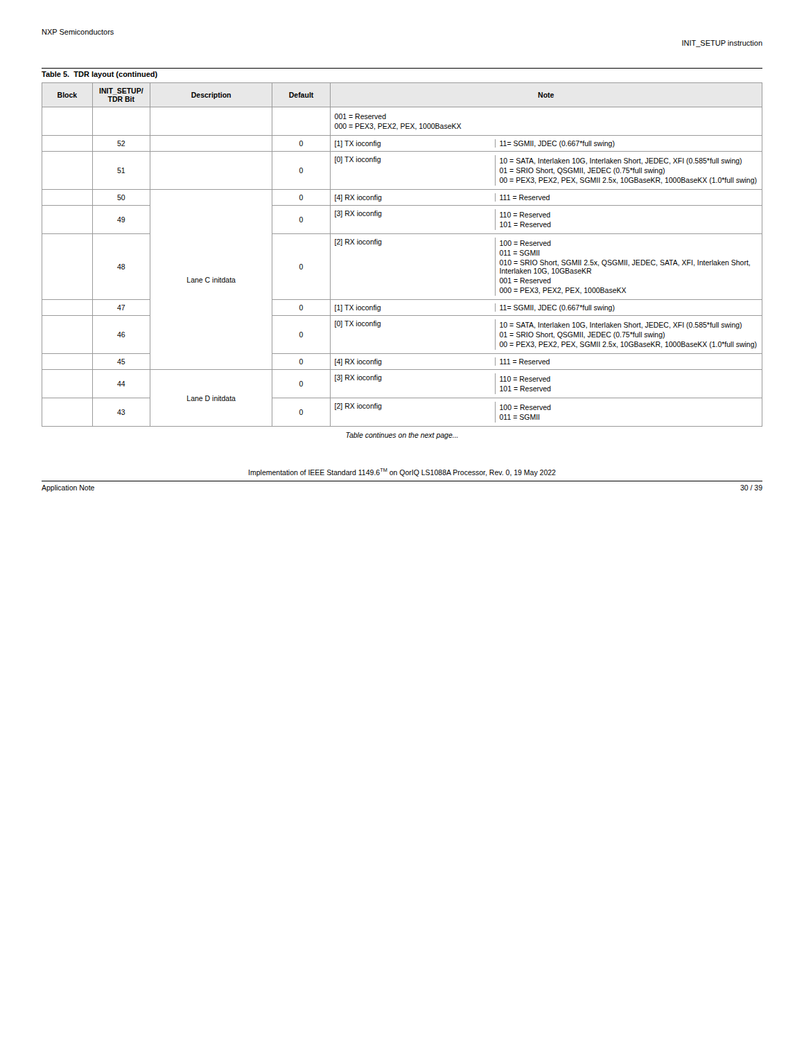NXP Semiconductors
INIT_SETUP instruction
Table 5. TDR layout (continued)
| Block | INIT_SETUP/ TDR Bit | Description | Default | Note |
| --- | --- | --- | --- | --- |
| | | | | 001 = Reserved 000 = PEX3, PEX2, PEX, 1000BaseKX |
| | 52 | | 0 | [1] TX ioconfig 11= SGMII, JDEC (0.667*full swing) |
| | 51 | | 0 | [0] TX ioconfig 10 = SATA, Interlaken 10G, Interlaken Short, JEDEC, XFI (0.585*full swing) 01 = SRIO Short, QSGMII, JEDEC (0.75*full swing) 00 = PEX3, PEX2, PEX, SGMII 2.5x, 10GBaseKR, 1000BaseKX (1.0*full swing) |
| | 50 | Lane C initdata | 0 | [4] RX ioconfig 111 = Reserved |
| | 49 | 0 | [3] RX ioconfig 110 = Reserved 101 = Reserved |
| | 48 | 0 | [2] RX ioconfig 100 = Reserved 011 = SGMII 010 = SRIO Short, SGMII 2.5x, QSGMII, JEDEC, SATA, XFI, Interlaken Short, Interlaken 10G, 10GBaseKR 001 = Reserved 000 = PEX3, PEX2, PEX, 1000BaseKX |
| | 47 | 0 | [1] TX ioconfig 11= SGMII, JDEC (0.667*full swing) |
| | 46 | 0 | [0] TX ioconfig 10 = SATA, Interlaken 10G, Interlaken Short, JEDEC, XFI (0.585*full swing) 01 = SRIO Short, QSGMII, JEDEC (0.75*full swing) 00 = PEX3, PEX2, PEX, SGMII 2.5x, 10GBaseKR, 1000BaseKX (1.0*full swing) |
| | 45 | 0 | [4] RX ioconfig 111 = Reserved |
| | 44 | Lane D initdata | 0 | [3] RX ioconfig 110 = Reserved 101 = Reserved |
| | 43 | 0 | [2] RX ioconfig 100 = Reserved 011 = SGMII |
Table continues on the next page...
Implementation of IEEE Standard 1149.6TM on QorIQ LS1088A Processor, Rev. 0, 19 May 2022
Application Note
30 / 39